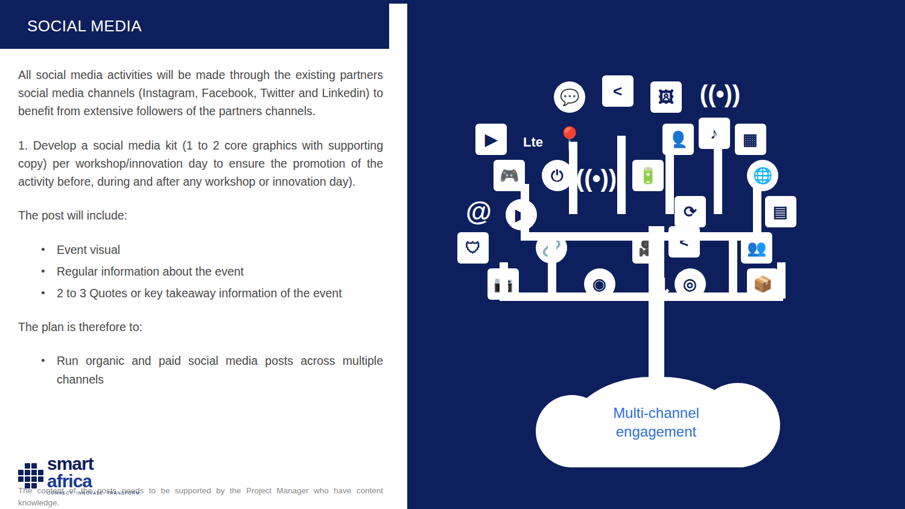SOCIAL MEDIA
All social media activities will be made through the existing partners social media channels (Instagram, Facebook, Twitter and Linkedin) to benefit from extensive followers of the partners channels.
1. Develop a social media kit (1 to 2 core graphics with supporting copy) per workshop/innovation day to ensure the promotion of the activity before, during and after any workshop or innovation day).
The post will include:
Event visual
Regular information about the event
2 to 3 Quotes or key takeaway information of the event
The plan is therefore to:
Run organic and paid social media posts across multiple channels
The content of the posts needs to be supported by the Project Manager who have content knowledge.
smart africa CONNECT. INNOVATE. TRANSFORM.
💬
<
🖼
((•))
▶
Lte
📍
👤
♪
▦
🎮
⏻
((•))
🔋
🌐
@
▶
⟳
▤
🛡
🔗
🎥
<
👥
📷
◉
⇅
◎
📦
Multi-channel
engagement